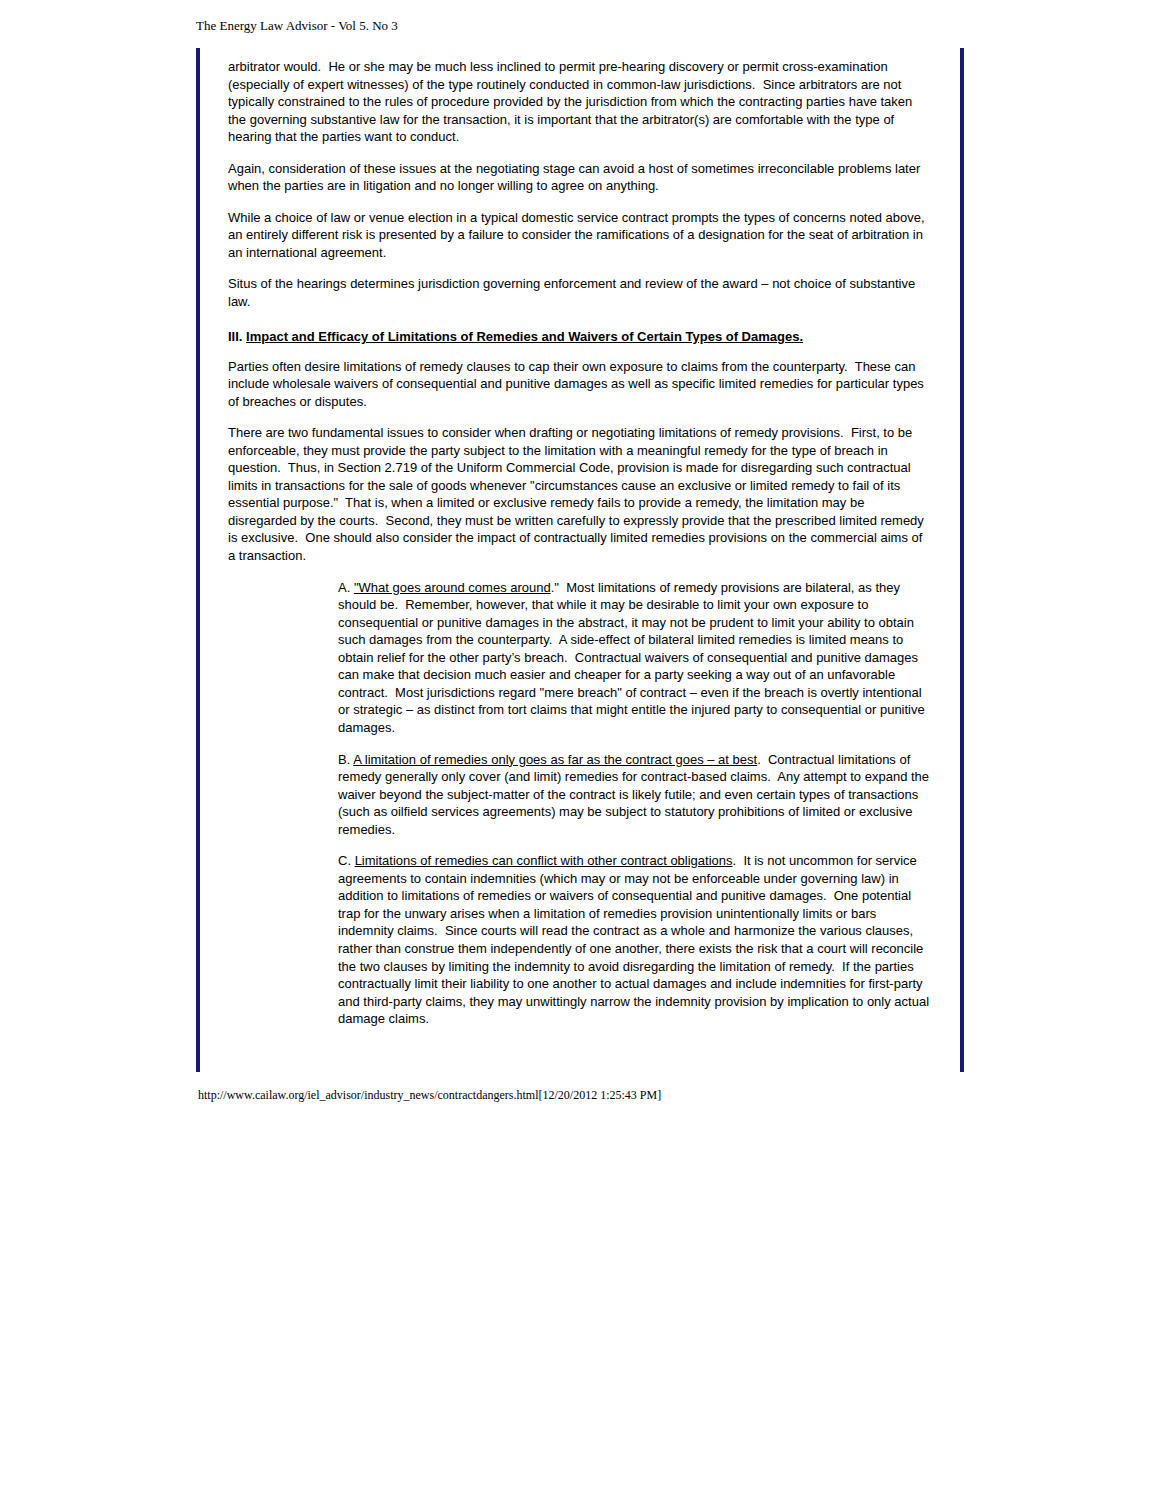The Energy Law Advisor - Vol 5. No 3
arbitrator would. He or she may be much less inclined to permit pre-hearing discovery or permit cross-examination (especially of expert witnesses) of the type routinely conducted in common-law jurisdictions. Since arbitrators are not typically constrained to the rules of procedure provided by the jurisdiction from which the contracting parties have taken the governing substantive law for the transaction, it is important that the arbitrator(s) are comfortable with the type of hearing that the parties want to conduct.
Again, consideration of these issues at the negotiating stage can avoid a host of sometimes irreconcilable problems later when the parties are in litigation and no longer willing to agree on anything.
While a choice of law or venue election in a typical domestic service contract prompts the types of concerns noted above, an entirely different risk is presented by a failure to consider the ramifications of a designation for the seat of arbitration in an international agreement.
Situs of the hearings determines jurisdiction governing enforcement and review of the award – not choice of substantive law.
III. Impact and Efficacy of Limitations of Remedies and Waivers of Certain Types of Damages.
Parties often desire limitations of remedy clauses to cap their own exposure to claims from the counterparty. These can include wholesale waivers of consequential and punitive damages as well as specific limited remedies for particular types of breaches or disputes.
There are two fundamental issues to consider when drafting or negotiating limitations of remedy provisions. First, to be enforceable, they must provide the party subject to the limitation with a meaningful remedy for the type of breach in question. Thus, in Section 2.719 of the Uniform Commercial Code, provision is made for disregarding such contractual limits in transactions for the sale of goods whenever "circumstances cause an exclusive or limited remedy to fail of its essential purpose." That is, when a limited or exclusive remedy fails to provide a remedy, the limitation may be disregarded by the courts. Second, they must be written carefully to expressly provide that the prescribed limited remedy is exclusive. One should also consider the impact of contractually limited remedies provisions on the commercial aims of a transaction.
A. "What goes around comes around." Most limitations of remedy provisions are bilateral, as they should be. Remember, however, that while it may be desirable to limit your own exposure to consequential or punitive damages in the abstract, it may not be prudent to limit your ability to obtain such damages from the counterparty. A side-effect of bilateral limited remedies is limited means to obtain relief for the other party’s breach. Contractual waivers of consequential and punitive damages can make that decision much easier and cheaper for a party seeking a way out of an unfavorable contract. Most jurisdictions regard "mere breach" of contract – even if the breach is overtly intentional or strategic – as distinct from tort claims that might entitle the injured party to consequential or punitive damages.
B. A limitation of remedies only goes as far as the contract goes – at best. Contractual limitations of remedy generally only cover (and limit) remedies for contract-based claims. Any attempt to expand the waiver beyond the subject-matter of the contract is likely futile; and even certain types of transactions (such as oilfield services agreements) may be subject to statutory prohibitions of limited or exclusive remedies.
C. Limitations of remedies can conflict with other contract obligations. It is not uncommon for service agreements to contain indemnities (which may or may not be enforceable under governing law) in addition to limitations of remedies or waivers of consequential and punitive damages. One potential trap for the unwary arises when a limitation of remedies provision unintentionally limits or bars indemnity claims. Since courts will read the contract as a whole and harmonize the various clauses, rather than construe them independently of one another, there exists the risk that a court will reconcile the two clauses by limiting the indemnity to avoid disregarding the limitation of remedy. If the parties contractually limit their liability to one another to actual damages and include indemnities for first-party and third-party claims, they may unwittingly narrow the indemnity provision by implication to only actual damage claims.
http://www.cailaw.org/iel_advisor/industry_news/contractdangers.html[12/20/2012 1:25:43 PM]